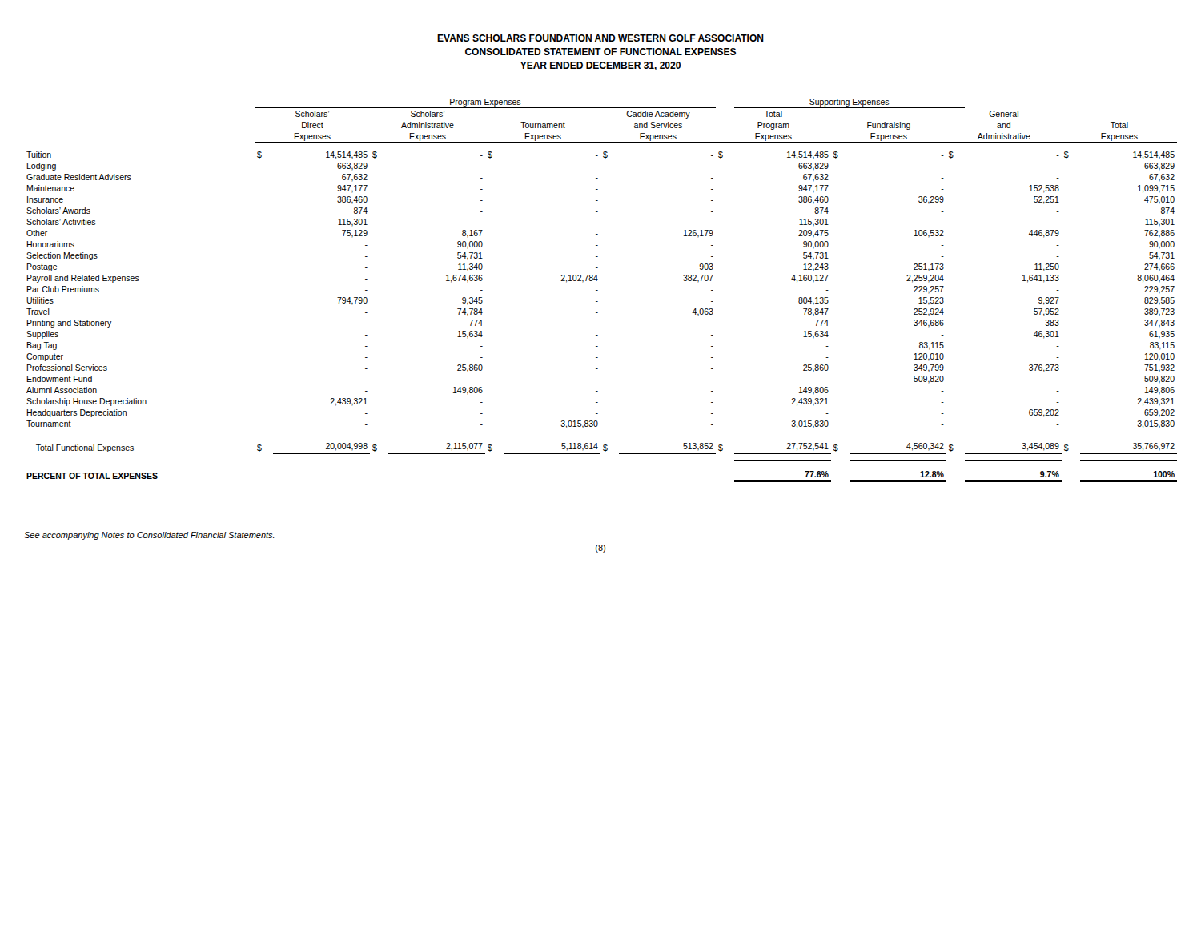EVANS SCHOLARS FOUNDATION AND WESTERN GOLF ASSOCIATION
CONSOLIDATED STATEMENT OF FUNCTIONAL EXPENSES
YEAR ENDED DECEMBER 31, 2020
| | Program Expenses | | Supporting Expenses | |
| --- | --- | --- | --- | --- |
| | Scholars’ | Scholars’ | | Caddie Academy | Total | | General | |
| | Direct | Administrative | Tournament | and Services | Program | Fundraising | and | Total |
| | Expenses | Expenses | Expenses | Expenses | Expenses | Expenses | Administrative | Expenses |
| Tuition | $ | 14,514,485 | $ | - | $ | - | $ | - | $ | 14,514,485 | $ | - | $ | - | $ | 14,514,485 |
| Lodging | | 663,829 | | - | | - | | - | | 663,829 | | - | | - | | 663,829 |
| Graduate Resident Advisers | | 67,632 | | - | | - | | - | | 67,632 | | - | | - | | 67,632 |
| Maintenance | | 947,177 | | - | | - | | - | | 947,177 | | - | | 152,538 | | 1,099,715 |
| Insurance | | 386,460 | | - | | - | | - | | 386,460 | | 36,299 | | 52,251 | | 475,010 |
| Scholars’ Awards | | 874 | | - | | - | | - | | 874 | | - | | - | | 874 |
| Scholars’ Activities | | 115,301 | | - | | - | | - | | 115,301 | | - | | - | | 115,301 |
| Other | | 75,129 | | 8,167 | | - | | 126,179 | | 209,475 | | 106,532 | | 446,879 | | 762,886 |
| Honorariums | | - | | 90,000 | | - | | - | | 90,000 | | - | | - | | 90,000 |
| Selection Meetings | | - | | 54,731 | | - | | - | | 54,731 | | - | | - | | 54,731 |
| Postage | | - | | 11,340 | | - | | 903 | | 12,243 | | 251,173 | | 11,250 | | 274,666 |
| Payroll and Related Expenses | | - | | 1,674,636 | | 2,102,784 | | 382,707 | | 4,160,127 | | 2,259,204 | | 1,641,133 | | 8,060,464 |
| Par Club Premiums | | - | | - | | - | | - | | - | | 229,257 | | - | | 229,257 |
| Utilities | | 794,790 | | 9,345 | | - | | - | | 804,135 | | 15,523 | | 9,927 | | 829,585 |
| Travel | | - | | 74,784 | | - | | 4,063 | | 78,847 | | 252,924 | | 57,952 | | 389,723 |
| Printing and Stationery | | - | | 774 | | - | | - | | 774 | | 346,686 | | 383 | | 347,843 |
| Supplies | | - | | 15,634 | | - | | - | | 15,634 | | - | | 46,301 | | 61,935 |
| Bag Tag | | - | | - | | - | | - | | - | | 83,115 | | - | | 83,115 |
| Computer | | - | | - | | - | | - | | - | | 120,010 | | - | | 120,010 |
| Professional Services | | - | | 25,860 | | - | | - | | 25,860 | | 349,799 | | 376,273 | | 751,932 |
| Endowment Fund | | - | | - | | - | | - | | - | | 509,820 | | - | | 509,820 |
| Alumni Association | | - | | 149,806 | | - | | - | | 149,806 | | - | | - | | 149,806 |
| Scholarship House Depreciation | | 2,439,321 | | - | | - | | - | | 2,439,321 | | - | | - | | 2,439,321 |
| Headquarters Depreciation | | - | | - | | - | | - | | - | | - | | 659,202 | | 659,202 |
| Tournament | | - | | - | | 3,015,830 | | - | | 3,015,830 | | - | | - | | 3,015,830 |
| Total Functional Expenses | $ | 20,004,998 | $ | 2,115,077 | $ | 5,118,614 | $ | 513,852 | $ | 27,752,541 | $ | 4,560,342 | $ | 3,454,089 | $ | 35,766,972 |
| PERCENT OF TOTAL EXPENSES | | | | | | 77.6% | | 12.8% | | 9.7% | | 100% |
See accompanying Notes to Consolidated Financial Statements.
(8)